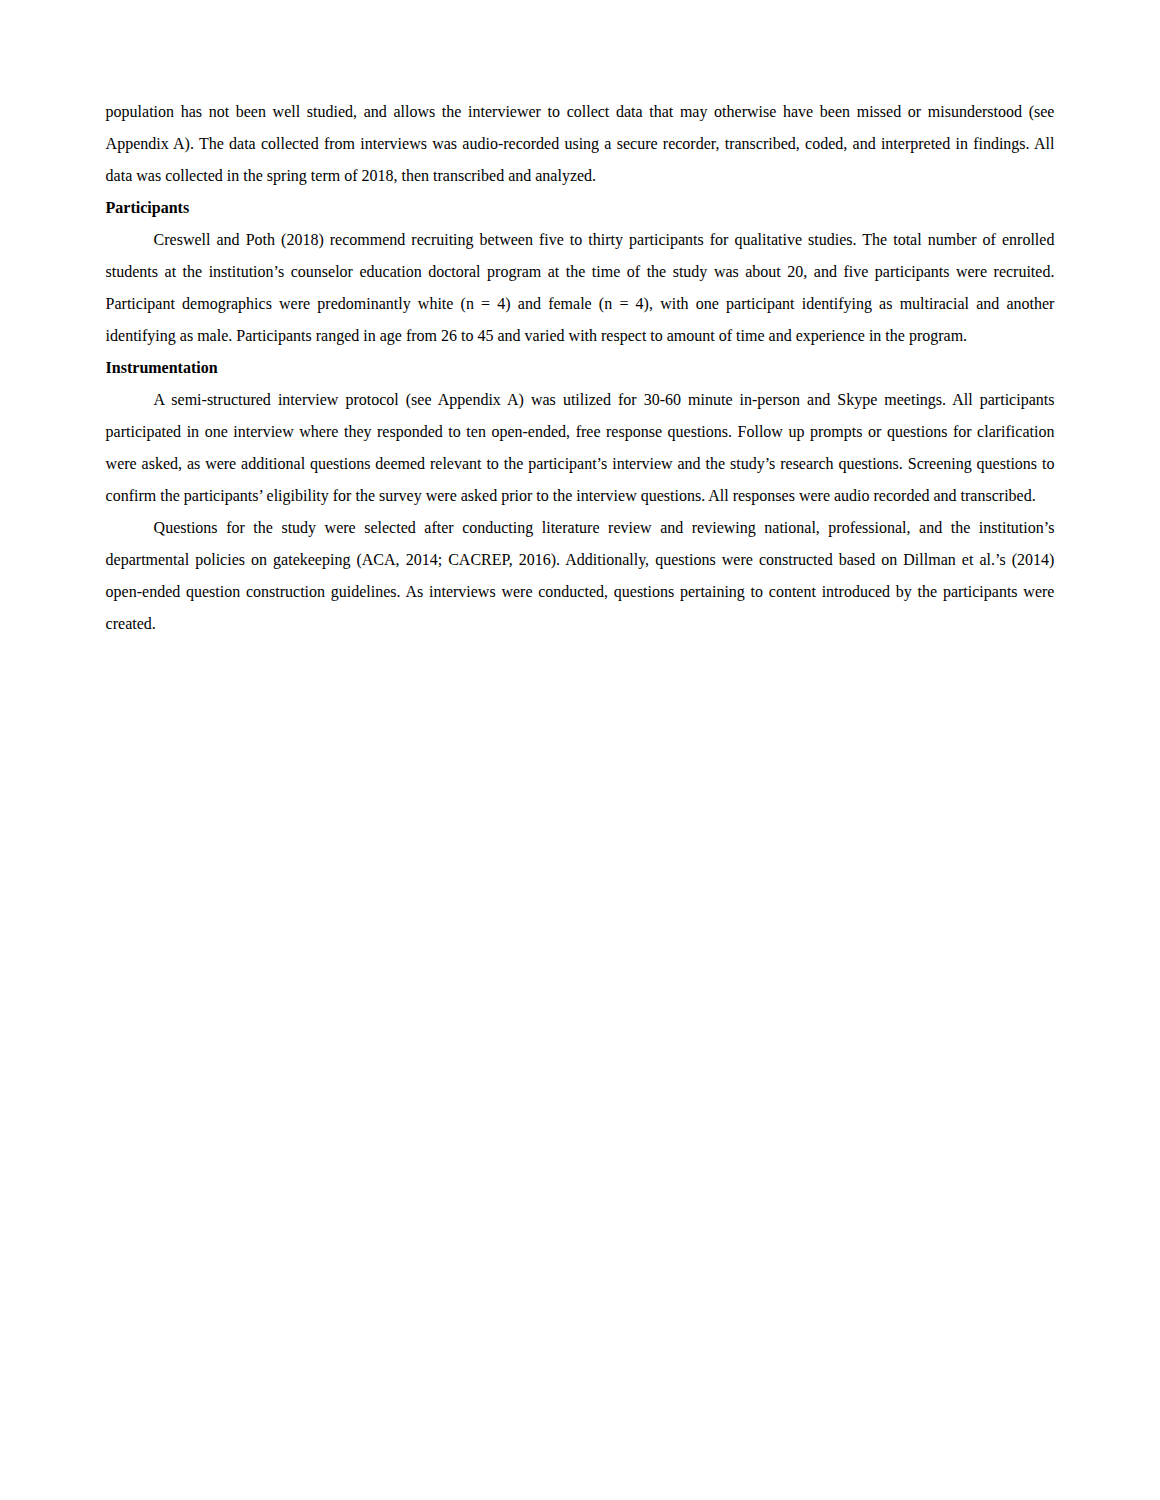population has not been well studied, and allows the interviewer to collect data that may otherwise have been missed or misunderstood (see Appendix A). The data collected from interviews was audio-recorded using a secure recorder, transcribed, coded, and interpreted in findings. All data was collected in the spring term of 2018, then transcribed and analyzed.
Participants
Creswell and Poth (2018) recommend recruiting between five to thirty participants for qualitative studies. The total number of enrolled students at the institution’s counselor education doctoral program at the time of the study was about 20, and five participants were recruited. Participant demographics were predominantly white (n = 4) and female (n = 4), with one participant identifying as multiracial and another identifying as male. Participants ranged in age from 26 to 45 and varied with respect to amount of time and experience in the program.
Instrumentation
A semi-structured interview protocol (see Appendix A) was utilized for 30-60 minute in-person and Skype meetings. All participants participated in one interview where they responded to ten open-ended, free response questions. Follow up prompts or questions for clarification were asked, as were additional questions deemed relevant to the participant’s interview and the study’s research questions. Screening questions to confirm the participants’ eligibility for the survey were asked prior to the interview questions. All responses were audio recorded and transcribed.
Questions for the study were selected after conducting literature review and reviewing national, professional, and the institution’s departmental policies on gatekeeping (ACA, 2014; CACREP, 2016). Additionally, questions were constructed based on Dillman et al.’s (2014) open-ended question construction guidelines. As interviews were conducted, questions pertaining to content introduced by the participants were created.